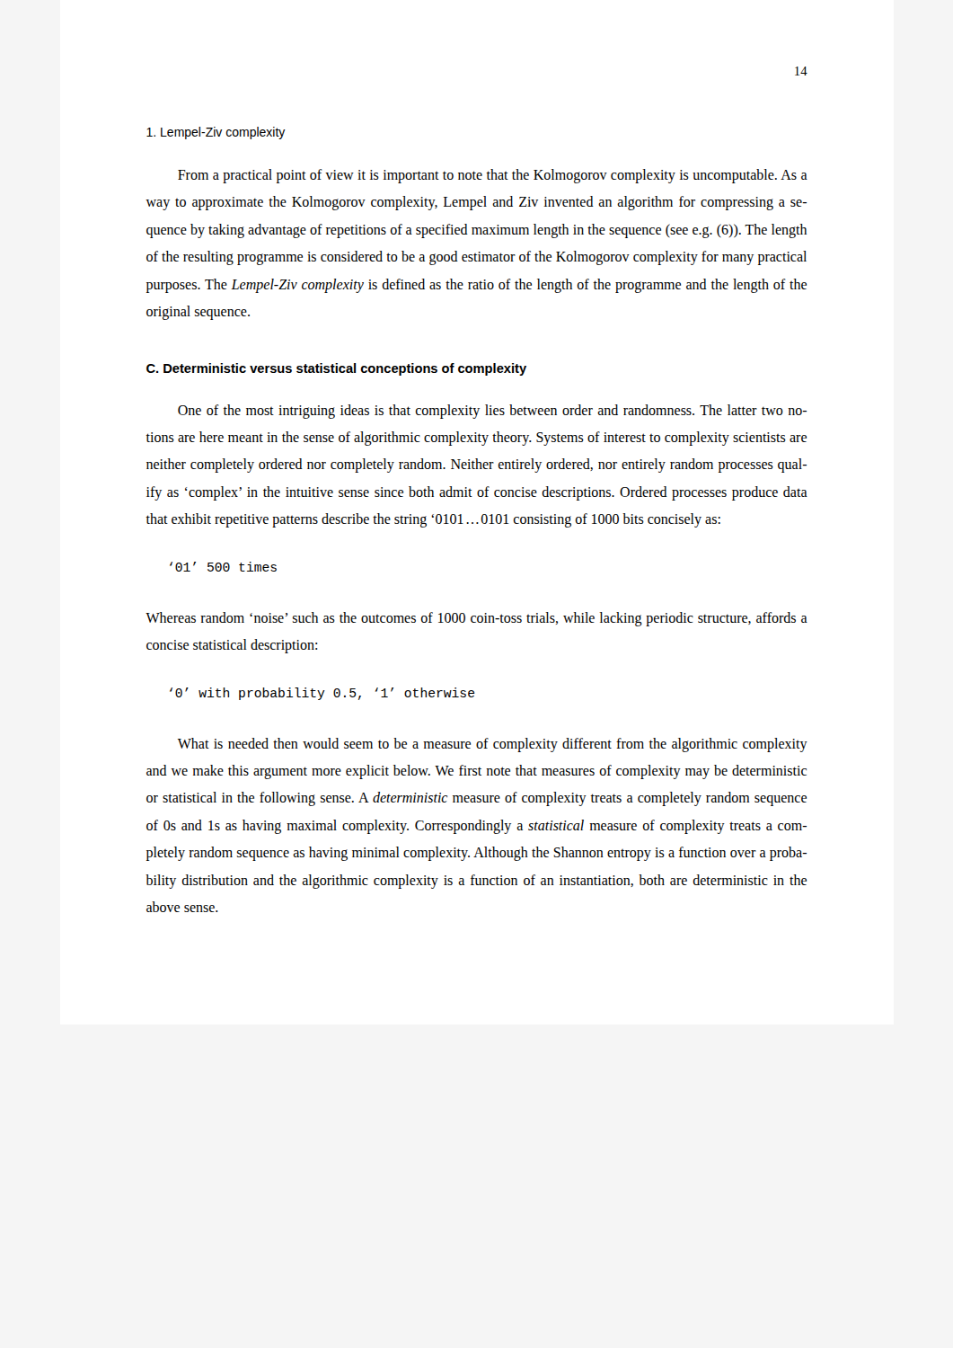14
1. Lempel-Ziv complexity
From a practical point of view it is important to note that the Kolmogorov complexity is uncomputable. As a way to approximate the Kolmogorov complexity, Lempel and Ziv invented an algorithm for compressing a sequence by taking advantage of repetitions of a specified maximum length in the sequence (see e.g. (6)). The length of the resulting programme is considered to be a good estimator of the Kolmogorov complexity for many practical purposes. The Lempel-Ziv complexity is defined as the ratio of the length of the programme and the length of the original sequence.
C. Deterministic versus statistical conceptions of complexity
One of the most intriguing ideas is that complexity lies between order and randomness. The latter two notions are here meant in the sense of algorithmic complexity theory. Systems of interest to complexity scientists are neither completely ordered nor completely random. Neither entirely ordered, nor entirely random processes qualify as ‘complex’ in the intuitive sense since both admit of concise descriptions. Ordered processes produce data that exhibit repetitive patterns describe the string ‘0101 … 0101 consisting of 1000 bits concisely as:
‘01’ 500 times
Whereas random ‘noise’ such as the outcomes of 1000 coin-toss trials, while lacking periodic structure, affords a concise statistical description:
‘0’ with probability 0.5, ‘1’ otherwise
What is needed then would seem to be a measure of complexity different from the algorithmic complexity and we make this argument more explicit below. We first note that measures of complexity may be deterministic or statistical in the following sense. A deterministic measure of complexity treats a completely random sequence of 0s and 1s as having maximal complexity. Correspondingly a statistical measure of complexity treats a completely random sequence as having minimal complexity. Although the Shannon entropy is a function over a probability distribution and the algorithmic complexity is a function of an instantiation, both are deterministic in the above sense.